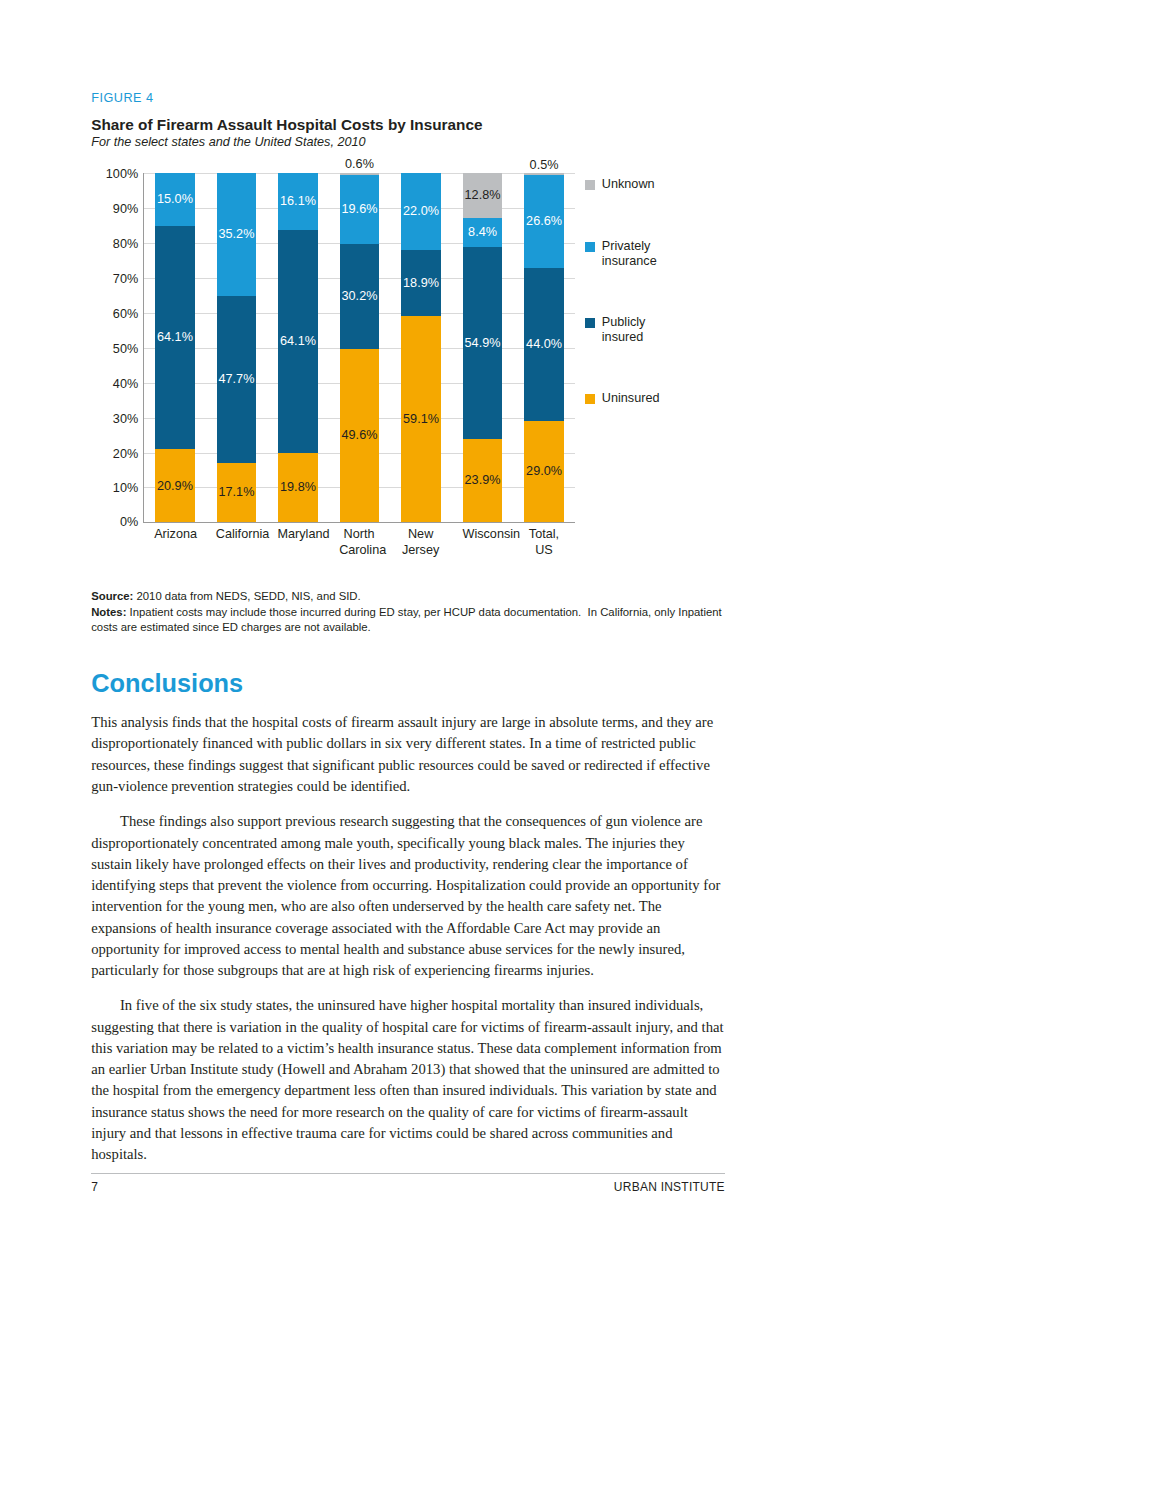FIGURE 4
Share of Firearm Assault Hospital Costs by Insurance
For the select states and the United States, 2010
100%
90%
80%
70%
60%
50%
40%
30%
20%
10%
0%
15.0%
64.1%
20.9%
35.2%
47.7%
17.1%
16.1%
64.1%
19.8%
0.6%
19.6%
30.2%
49.6%
22.0%
18.9%
59.1%
12.8%
8.4%
54.9%
23.9%
0.5%
26.6%
44.0%
29.0%
Arizona
California
Maryland
North
Carolina
New
Jersey
Wisconsin
Total, US
Unknown
Privately
insurance
Publicly
insured
Uninsured
Source: 2010 data from NEDS, SEDD, NIS, and SID.
Notes: Inpatient costs may include those incurred during ED stay, per HCUP data documentation. In California, only Inpatient costs are estimated since ED charges are not available.
Conclusions
This analysis finds that the hospital costs of firearm assault injury are large in absolute terms, and they are disproportionately financed with public dollars in six very different states. In a time of restricted public resources, these findings suggest that significant public resources could be saved or redirected if effective gun-violence prevention strategies could be identified.
These findings also support previous research suggesting that the consequences of gun violence are disproportionately concentrated among male youth, specifically young black males. The injuries they sustain likely have prolonged effects on their lives and productivity, rendering clear the importance of identifying steps that prevent the violence from occurring. Hospitalization could provide an opportunity for intervention for the young men, who are also often underserved by the health care safety net. The expansions of health insurance coverage associated with the Affordable Care Act may provide an opportunity for improved access to mental health and substance abuse services for the newly insured, particularly for those subgroups that are at high risk of experiencing firearms injuries.
In five of the six study states, the uninsured have higher hospital mortality than insured individuals, suggesting that there is variation in the quality of hospital care for victims of firearm-assault injury, and that this variation may be related to a victim’s health insurance status. These data complement information from an earlier Urban Institute study (Howell and Abraham 2013) that showed that the uninsured are admitted to the hospital from the emergency department less often than insured individuals. This variation by state and insurance status shows the need for more research on the quality of care for victims of firearm-assault injury and that lessons in effective trauma care for victims could be shared across communities and hospitals.
7
URBAN INSTITUTE